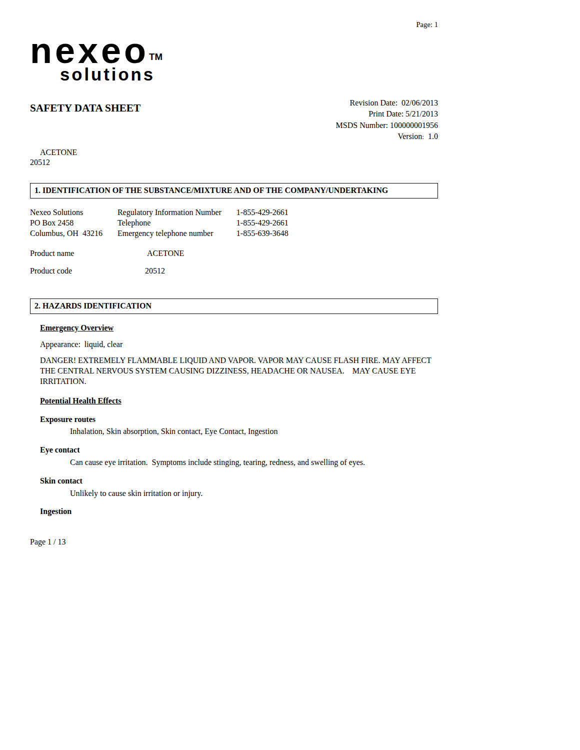Page: 1
nexeo TM
solutions
SAFETY DATA SHEET
Revision Date: 02/06/2013
Print Date: 5/21/2013
MSDS Number: 100000001956
Version: 1.0
ACETONE
20512
1. IDENTIFICATION OF THE SUBSTANCE/MIXTURE AND OF THE COMPANY/UNDERTAKING
| Nexeo Solutions | Regulatory Information Number | 1-855-429-2661 |
| PO Box 2458 | Telephone | 1-855-429-2661 |
| Columbus, OH 43216 | Emergency telephone number | 1-855-639-3648 |
| Product name | ACETONE |
| Product code | 20512 |
2. HAZARDS IDENTIFICATION
Emergency Overview
Appearance: liquid, clear
DANGER! EXTREMELY FLAMMABLE LIQUID AND VAPOR. VAPOR MAY CAUSE FLASH FIRE. MAY AFFECT THE CENTRAL NERVOUS SYSTEM CAUSING DIZZINESS, HEADACHE OR NAUSEA. MAY CAUSE EYE IRRITATION.
Potential Health Effects
Exposure routes
Inhalation, Skin absorption, Skin contact, Eye Contact, Ingestion
Eye contact
Can cause eye irritation. Symptoms include stinging, tearing, redness, and swelling of eyes.
Skin contact
Unlikely to cause skin irritation or injury.
Ingestion
Page 1 / 13